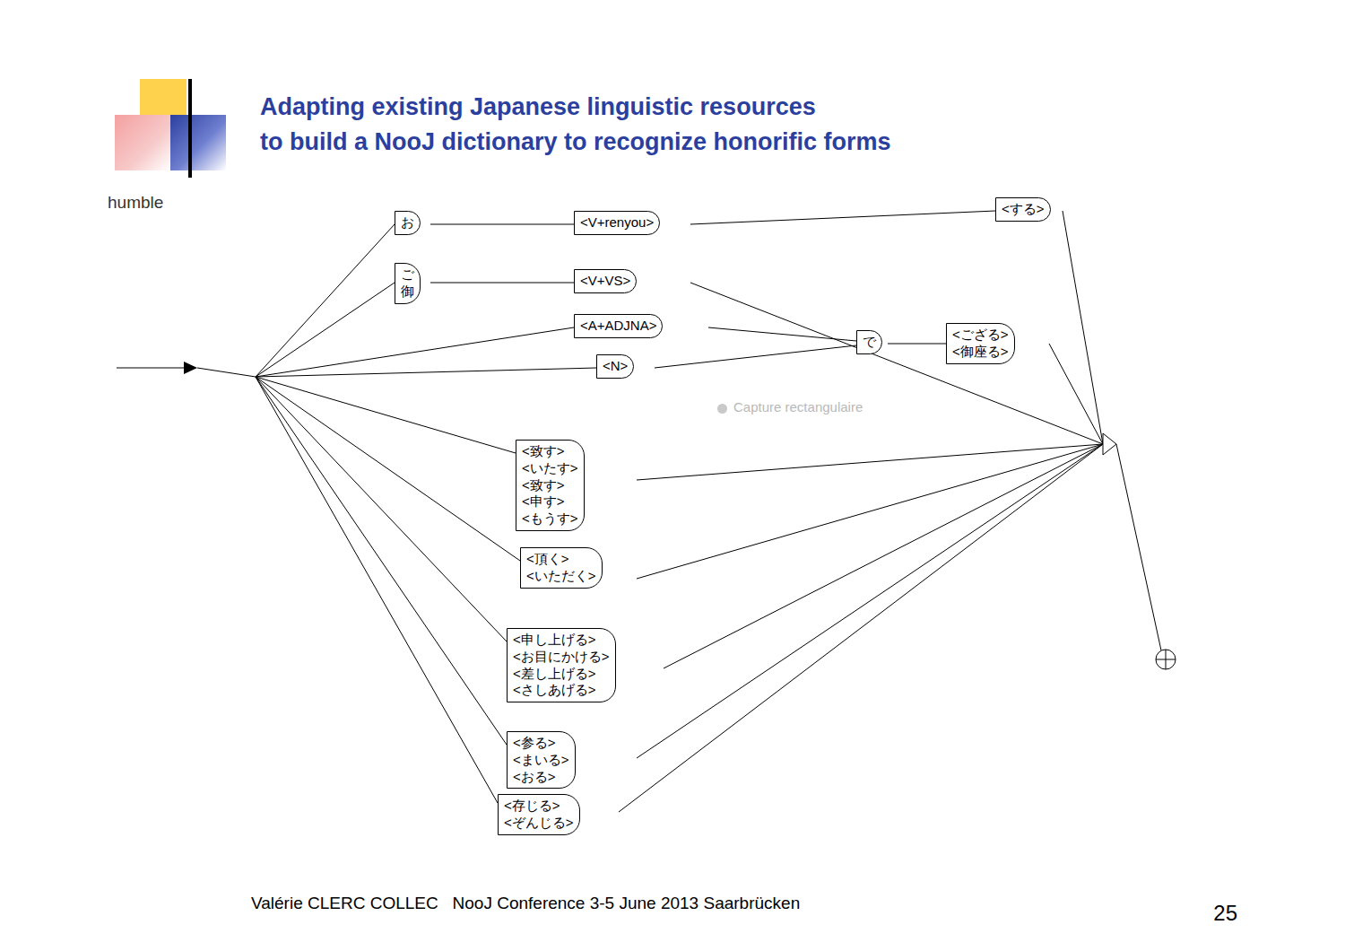Adapting existing Japanese linguistic resources
to build a NooJ dictionary to recognize honorific forms
humble
お
<V+renyou>
<する>
ご
御
<V+VS>
<A+ADJNA>
<N>
で
<ござる>
<御座る>
<致す>
<いたす>
<致す>
<申す>
<もうす>
<頂く>
<いただく>
<申し上げる>
<お目にかける>
<差し上げる>
<さしあげる>
<参る>
<まいる>
<おる>
<存じる>
<ぞんじる>
Capture rectangulaire
Valérie CLERC COLLEC NooJ Conference 3-5 June 2013 Saarbrücken
25